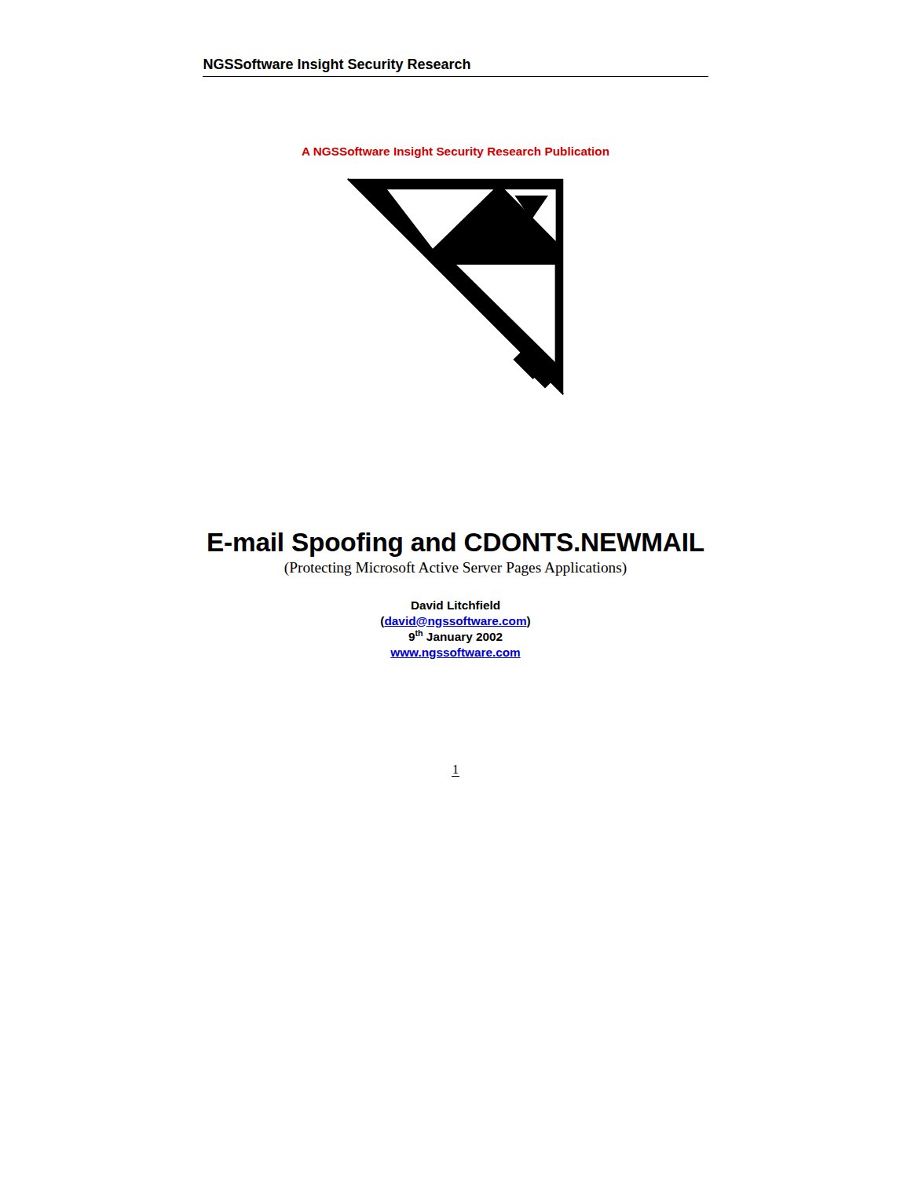NGSSoftware Insight Security Research
A NGSSoftware Insight Security Research Publication
E-mail Spoofing and CDONTS.NEWMAIL
(Protecting Microsoft Active Server Pages Applications)
David Litchfield
(david@ngssoftware.com)
9th January 2002
www.ngssoftware.com
1